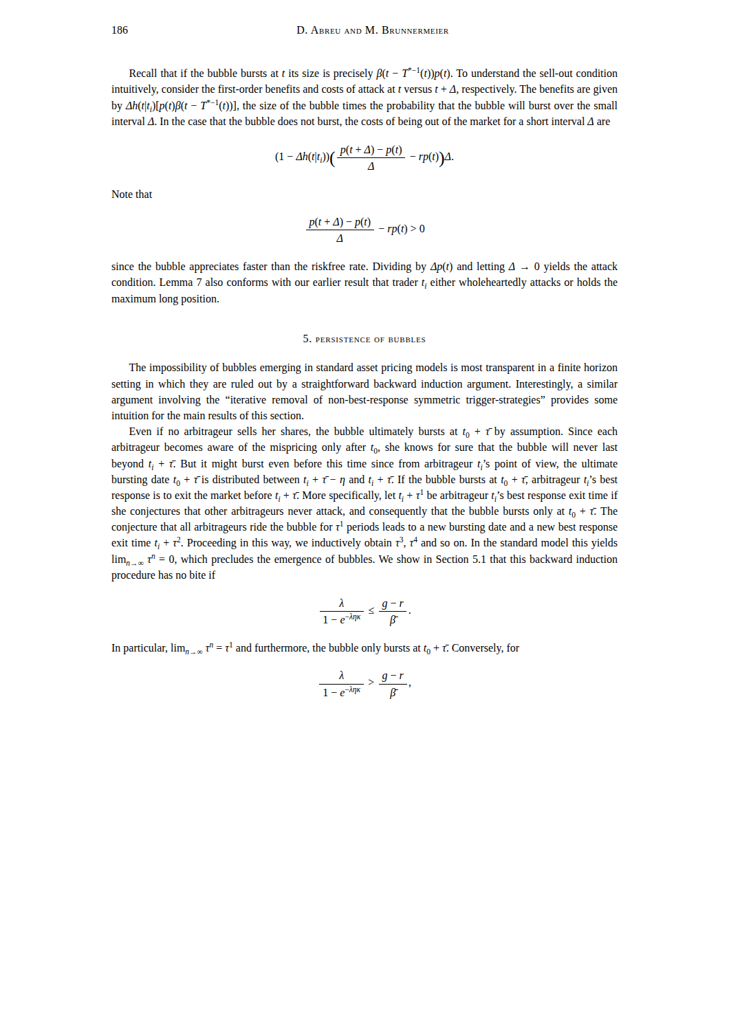186 D. Abreu and M. Brunnermeier
Recall that if the bubble bursts at t its size is precisely β(t − T*−1(t))p(t). To understand the sell-out condition intuitively, consider the first-order benefits and costs of attack at t versus t + Δ, respectively. The benefits are given by Δh(t|ti)[p(t)β(t − T*−1(t))], the size of the bubble times the probability that the bubble will burst over the small interval Δ. In the case that the bubble does not burst, the costs of being out of the market for a short interval Δ are
(1 − Δh(t|ti))(p(t + Δ) − p(t) Δ − rp(t)) Δ.
Note that
p(t + Δ) − p(t) Δ − rp(t) > 0
since the bubble appreciates faster than the riskfree rate. Dividing by Δp(t) and letting Δ → 0 yields the attack condition. Lemma 7 also conforms with our earlier result that trader ti either wholeheartedly attacks or holds the maximum long position.
5. persistence of bubbles
The impossibility of bubbles emerging in standard asset pricing models is most transparent in a finite horizon setting in which they are ruled out by a straightforward backward induction argument. Interestingly, a similar argument involving the “iterative removal of non-best-response symmetric trigger-strategies” provides some intuition for the main results of this section.
Even if no arbitrageur sells her shares, the bubble ultimately bursts at t0 + τ̄ by assumption. Since each arbitrageur becomes aware of the mispricing only after t0, she knows for sure that the bubble will never last beyond ti + τ̄. But it might burst even before this time since from arbitrageur ti’s point of view, the ultimate bursting date t0 + τ̄ is distributed between ti + τ̄ − η and ti + τ̄. If the bubble bursts at t0 + τ̄, arbitrageur ti’s best response is to exit the market before ti + τ̄. More specifically, let ti + τ1 be arbitrageur ti’s best response exit time if she conjectures that other arbitrageurs never attack, and consequently that the bubble bursts only at t0 + τ̄. The conjecture that all arbitrageurs ride the bubble for τ1 periods leads to a new bursting date and a new best response exit time ti + τ2. Proceeding in this way, we inductively obtain τ3, τ4 and so on. In the standard model this yields limn→∞ τn = 0, which precludes the emergence of bubbles. We show in Section 5.1 that this backward induction procedure has no bite if
λ 1 − e−ληκ ≤ g − r β̄.
In particular, limn→∞ τn = τ1 and furthermore, the bubble only bursts at t0 + τ̄. Conversely, for
λ 1 − e−ληκ > g − r β̄,